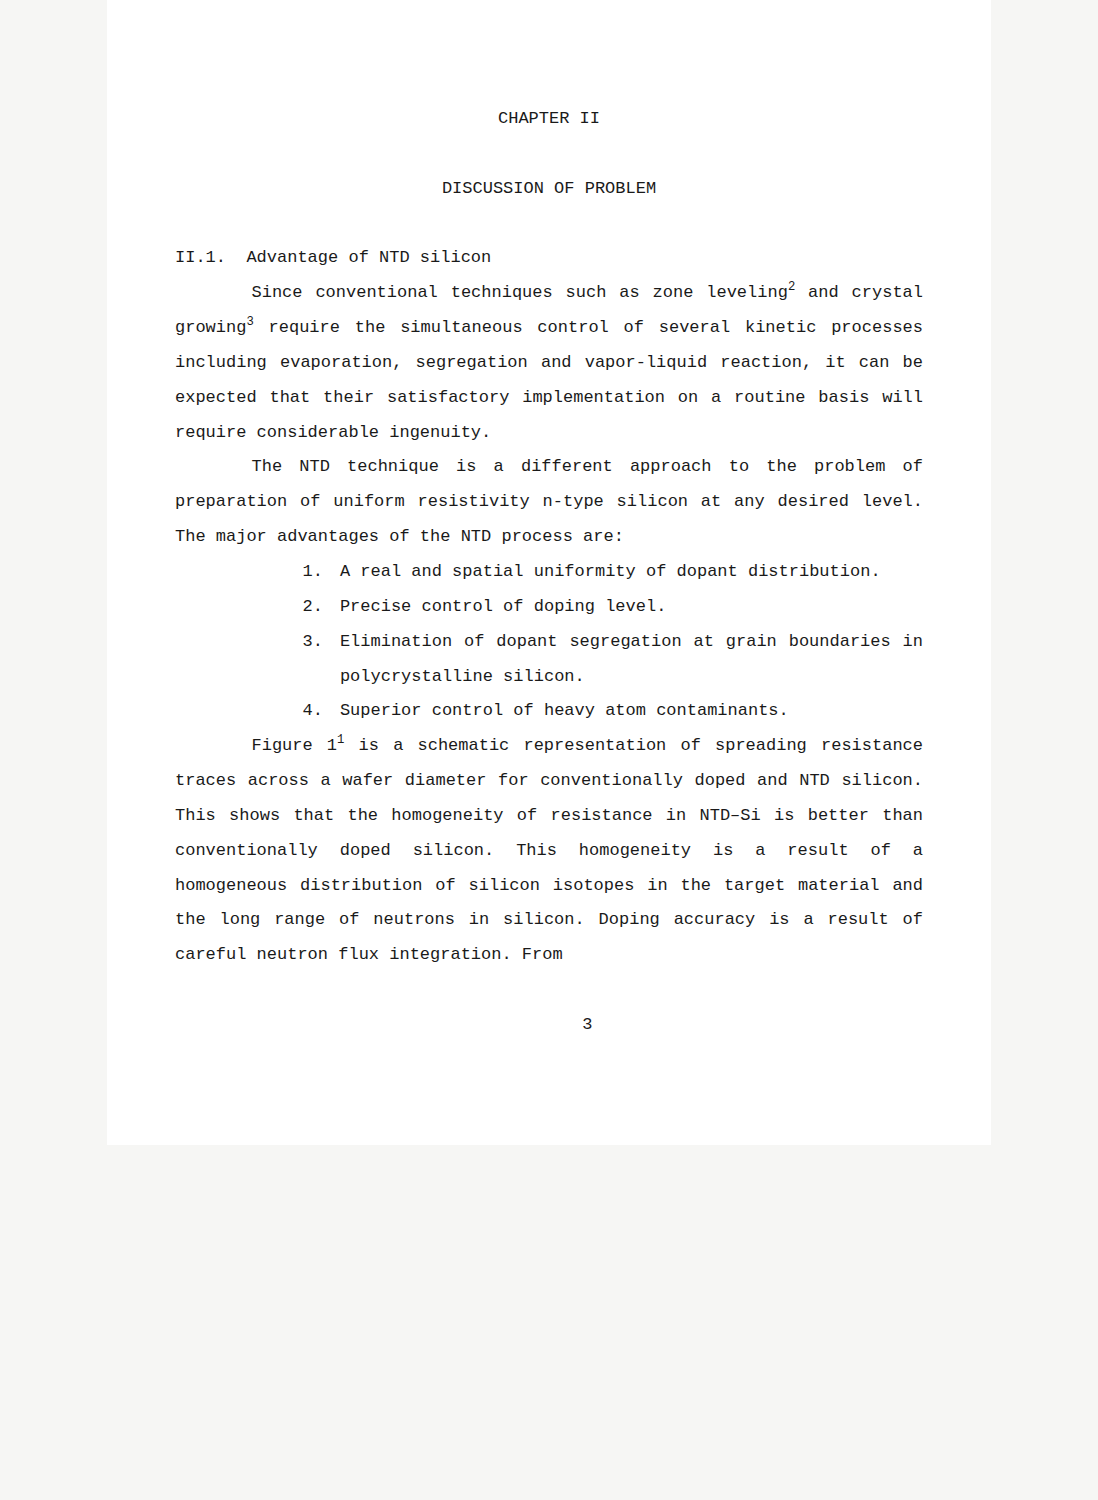CHAPTER II
DISCUSSION OF PROBLEM
II.1. Advantage of NTD silicon
Since conventional techniques such as zone leveling2 and crystal growing3 require the simultaneous control of several kinetic processes including evaporation, segregation and vapor-liquid reaction, it can be expected that their satisfactory implementation on a routine basis will require considerable ingenuity.
The NTD technique is a different approach to the problem of preparation of uniform resistivity n-type silicon at any desired level. The major advantages of the NTD process are:
1. A real and spatial uniformity of dopant distribution.
2. Precise control of doping level.
3. Elimination of dopant segregation at grain boundaries in polycrystalline silicon.
4. Superior control of heavy atom contaminants.
Figure 11 is a schematic representation of spreading resistance traces across a wafer diameter for conventionally doped and NTD silicon. This shows that the homogeneity of resistance in NTD–Si is better than conventionally doped silicon. This homogeneity is a result of a homogeneous distribution of silicon isotopes in the target material and the long range of neutrons in silicon. Doping accuracy is a result of careful neutron flux integration. From
3